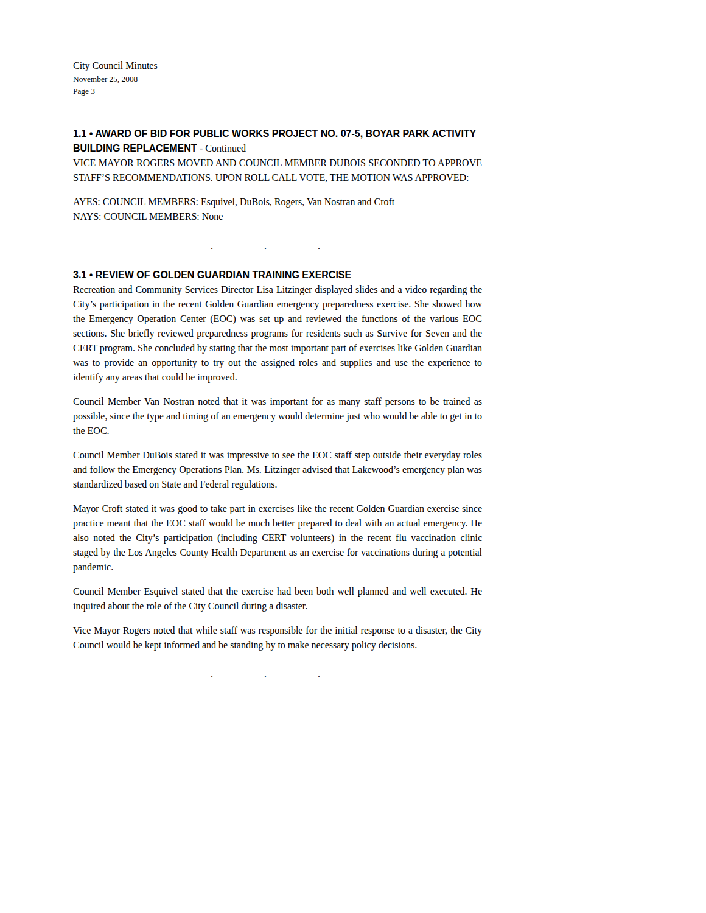City Council Minutes
November 25, 2008
Page 3
1.1 • AWARD OF BID FOR PUBLIC WORKS PROJECT NO. 07-5, BOYAR PARK ACTIVITY BUILDING REPLACEMENT - Continued
VICE MAYOR ROGERS MOVED AND COUNCIL MEMBER DUBOIS SECONDED TO APPROVE STAFF’S RECOMMENDATIONS. UPON ROLL CALL VOTE, THE MOTION WAS APPROVED:
AYES: COUNCIL MEMBERS: Esquivel, DuBois, Rogers, Van Nostran and Croft
NAYS: COUNCIL MEMBERS: None
. . .
3.1 • REVIEW OF GOLDEN GUARDIAN TRAINING EXERCISE
Recreation and Community Services Director Lisa Litzinger displayed slides and a video regarding the City’s participation in the recent Golden Guardian emergency preparedness exercise. She showed how the Emergency Operation Center (EOC) was set up and reviewed the functions of the various EOC sections. She briefly reviewed preparedness programs for residents such as Survive for Seven and the CERT program. She concluded by stating that the most important part of exercises like Golden Guardian was to provide an opportunity to try out the assigned roles and supplies and use the experience to identify any areas that could be improved.
Council Member Van Nostran noted that it was important for as many staff persons to be trained as possible, since the type and timing of an emergency would determine just who would be able to get in to the EOC.
Council Member DuBois stated it was impressive to see the EOC staff step outside their everyday roles and follow the Emergency Operations Plan. Ms. Litzinger advised that Lakewood’s emergency plan was standardized based on State and Federal regulations.
Mayor Croft stated it was good to take part in exercises like the recent Golden Guardian exercise since practice meant that the EOC staff would be much better prepared to deal with an actual emergency. He also noted the City’s participation (including CERT volunteers) in the recent flu vaccination clinic staged by the Los Angeles County Health Department as an exercise for vaccinations during a potential pandemic.
Council Member Esquivel stated that the exercise had been both well planned and well executed. He inquired about the role of the City Council during a disaster.
Vice Mayor Rogers noted that while staff was responsible for the initial response to a disaster, the City Council would be kept informed and be standing by to make necessary policy decisions.
. . .